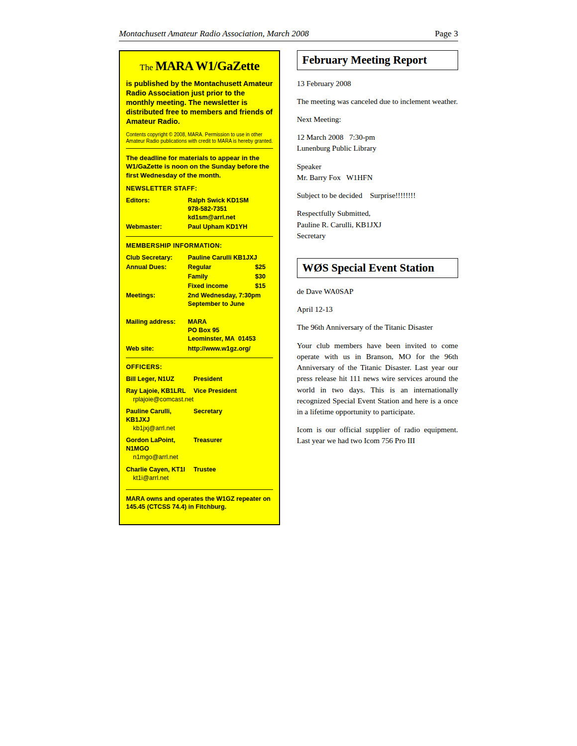Montachusett Amateur Radio Association, March 2008 Page 3
The MARA W1/GaZette
is published by the Montachusett Amateur Radio Association just prior to the monthly meeting. The newsletter is distributed free to members and friends of Amateur Radio.
Contents copyright © 2008, MARA. Permission to use in other Amateur Radio publications with credit to MARA is hereby granted.
The deadline for materials to appear in the W1/GaZette is noon on the Sunday before the first Wednesday of the month.
NEWSLETTER STAFF:
| Editors: | Ralph Swick KD1SM 978-582-7351 kd1sm@arrl.net |
| Webmaster: | Paul Upham KD1YH |
MEMBERSHIP INFORMATION:
| Club Secretary: | Pauline Carulli KB1JXJ |
| Annual Dues: | Regular | $25 |
| | Family | $30 |
| | Fixed income | $15 |
| Meetings: | 2nd Wednesday, 7:30pm September to June |
| Mailing address: | MARA PO Box 95 Leominster, MA 01453 |
| Web site: | http://www.w1gz.org/ |
OFFICERS:
| Bill Leger, N1UZ | President |
| Ray Lajoie, KB1LRL rplajoie@comcast.net | Vice President |
| Pauline Carulli, KB1JXJ kb1jxj@arrl.net | Secretary |
| Gordon LaPoint, N1MGO n1mgo@arrl.net | Treasurer |
| Charlie Cayen, KT1I kt1i@arrl.net | Trustee |
MARA owns and operates the W1GZ repeater on 145.45 (CTCSS 74.4) in Fitchburg.
February Meeting Report
13 February 2008
The meeting was canceled due to inclement weather.
Next Meeting:
12 March 2008 7:30-pm
Lunenburg Public Library
Speaker
Mr. Barry Fox W1HFN
Subject to be decided Surprise!!!!!!!!
Respectfully Submitted,
Pauline R. Carulli, KB1JXJ
Secretary
WØS Special Event Station
de Dave WA0SAP
April 12-13
The 96th Anniversary of the Titanic Disaster
Your club members have been invited to come operate with us in Branson, MO for the 96th Anniversary of the Titanic Disaster. Last year our press release hit 111 news wire services around the world in two days. This is an internationally recognized Special Event Station and here is a once in a lifetime opportunity to participate.
Icom is our official supplier of radio equipment. Last year we had two Icom 756 Pro III